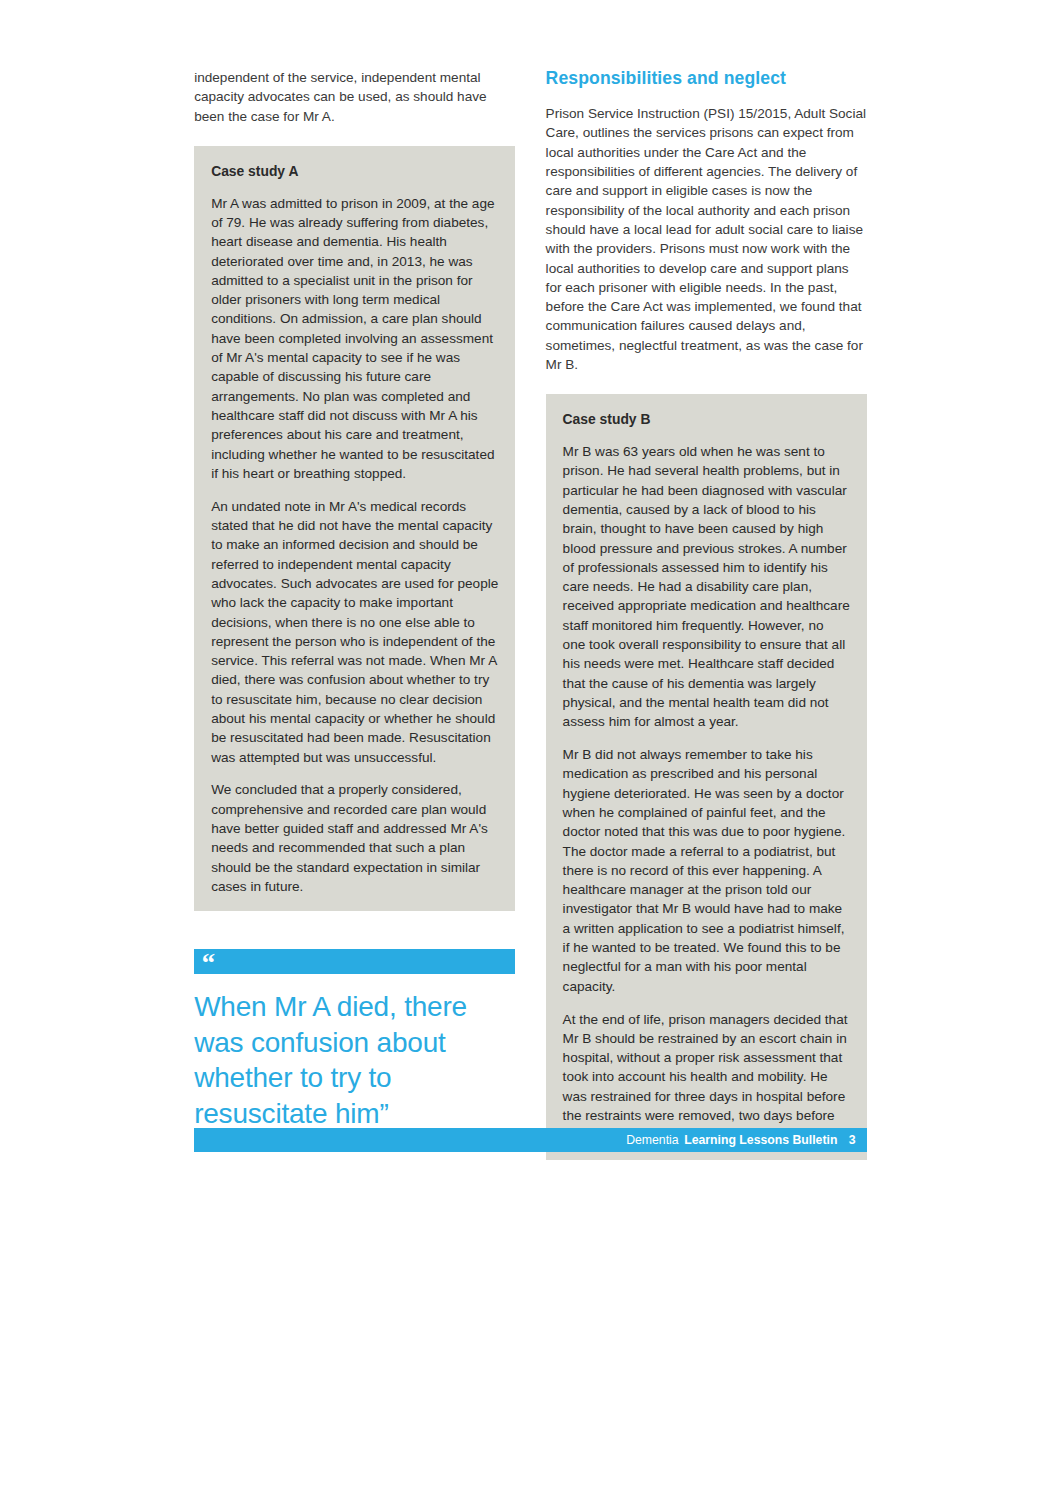independent of the service, independent mental capacity advocates can be used, as should have been the case for Mr A.
Case study A
Mr A was admitted to prison in 2009, at the age of 79. He was already suffering from diabetes, heart disease and dementia. His health deteriorated over time and, in 2013, he was admitted to a specialist unit in the prison for older prisoners with long term medical conditions. On admission, a care plan should have been completed involving an assessment of Mr A's mental capacity to see if he was capable of discussing his future care arrangements. No plan was completed and healthcare staff did not discuss with Mr A his preferences about his care and treatment, including whether he wanted to be resuscitated if his heart or breathing stopped.
An undated note in Mr A's medical records stated that he did not have the mental capacity to make an informed decision and should be referred to independent mental capacity advocates. Such advocates are used for people who lack the capacity to make important decisions, when there is no one else able to represent the person who is independent of the service. This referral was not made. When Mr A died, there was confusion about whether to try to resuscitate him, because no clear decision about his mental capacity or whether he should be resuscitated had been made. Resuscitation was attempted but was unsuccessful.
We concluded that a properly considered, comprehensive and recorded care plan would have better guided staff and addressed Mr A's needs and recommended that such a plan should be the standard expectation in similar cases in future.
“
When Mr A died, there was confusion about whether to try to resuscitate him”
Responsibilities and neglect
Prison Service Instruction (PSI) 15/2015, Adult Social Care, outlines the services prisons can expect from local authorities under the Care Act and the responsibilities of different agencies. The delivery of care and support in eligible cases is now the responsibility of the local authority and each prison should have a local lead for adult social care to liaise with the providers. Prisons must now work with the local authorities to develop care and support plans for each prisoner with eligible needs. In the past, before the Care Act was implemented, we found that communication failures caused delays and, sometimes, neglectful treatment, as was the case for Mr B.
Case study B
Mr B was 63 years old when he was sent to prison. He had several health problems, but in particular he had been diagnosed with vascular dementia, caused by a lack of blood to his brain, thought to have been caused by high blood pressure and previous strokes. A number of professionals assessed him to identify his care needs. He had a disability care plan, received appropriate medication and healthcare staff monitored him frequently. However, no one took overall responsibility to ensure that all his needs were met. Healthcare staff decided that the cause of his dementia was largely physical, and the mental health team did not assess him for almost a year.
Mr B did not always remember to take his medication as prescribed and his personal hygiene deteriorated. He was seen by a doctor when he complained of painful feet, and the doctor noted that this was due to poor hygiene. The doctor made a referral to a podiatrist, but there is no record of this ever happening. A healthcare manager at the prison told our investigator that Mr B would have had to make a written application to see a podiatrist himself, if he wanted to be treated. We found this to be neglectful for a man with his poor mental capacity.
At the end of life, prison managers decided that Mr B should be restrained by an escort chain in hospital, without a proper risk assessment that took into account his health and mobility. He was restrained for three days in hospital before the restraints were removed, two days before he died.
Dementia Learning Lessons Bulletin 3